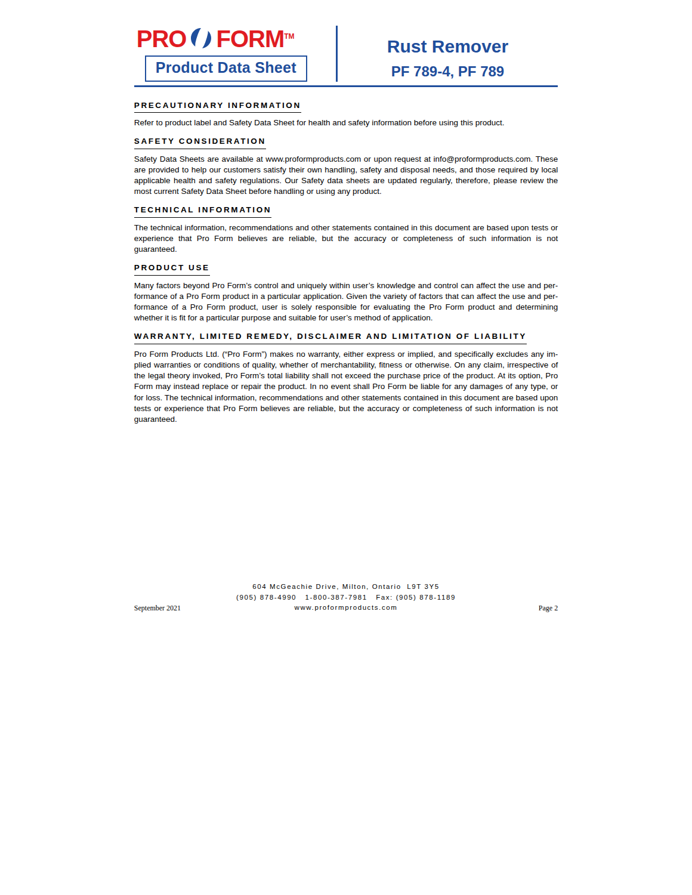PRO FORMTM
Product Data Sheet
Rust Remover
PF 789-4, PF 789
Precautionary Information
Refer to product label and Safety Data Sheet for health and safety information before using this product.
Safety Consideration
Safety Data Sheets are available at www.proformproducts.com or upon request at info@proformproducts.com. These are provided to help our customers satisfy their own handling, safety and disposal needs, and those required by local applicable health and safety regulations. Our Safety data sheets are updated regularly, therefore, please review the most current Safety Data Sheet before handling or using any product.
Technical Information
The technical information, recommendations and other statements contained in this document are based upon tests or experience that Pro Form believes are reliable, but the accuracy or completeness of such information is not guaranteed.
Product Use
Many factors beyond Pro Form’s control and uniquely within user’s knowledge and control can affect the use and performance of a Pro Form product in a particular application. Given the variety of factors that can affect the use and performance of a Pro Form product, user is solely responsible for evaluating the Pro Form product and determining whether it is fit for a particular purpose and suitable for user’s method of application.
Warranty, Limited Remedy, Disclaimer and Limitation of Liability
Pro Form Products Ltd. (“Pro Form”) makes no warranty, either express or implied, and specifically excludes any implied warranties or conditions of quality, whether of merchantability, fitness or otherwise. On any claim, irrespective of the legal theory invoked, Pro Form’s total liability shall not exceed the purchase price of the product. At its option, Pro Form may instead replace or repair the product. In no event shall Pro Form be liable for any damages of any type, or for loss. The technical information, recommendations and other statements contained in this document are based upon tests or experience that Pro Form believes are reliable, but the accuracy or completeness of such information is not guaranteed.
September 2021
604 McGeachie Drive, Milton, Ontario L9T 3Y5
(905) 878-4990 1-800-387-7981 Fax: (905) 878-1189
www.proformproducts.com
Page 2